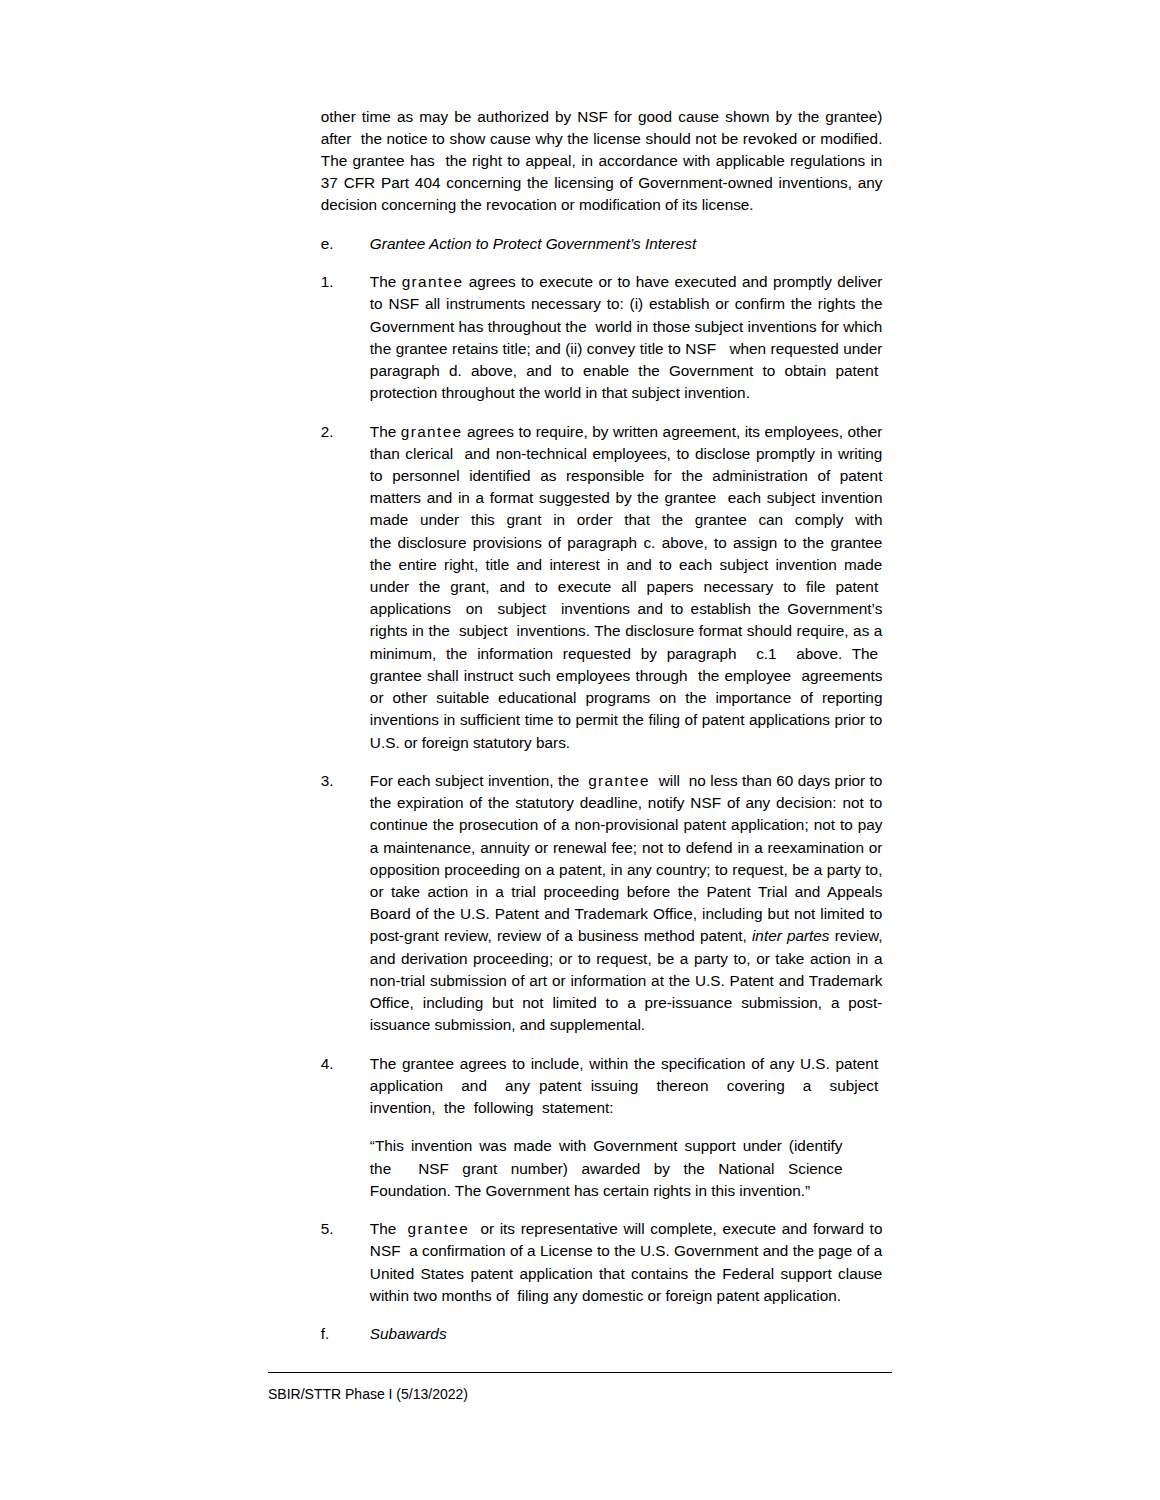other time as may be authorized by NSF for good cause shown by the grantee) after the notice to show cause why the license should not be revoked or modified. The grantee has the right to appeal, in accordance with applicable regulations in 37 CFR Part 404 concerning the licensing of Government-owned inventions, any decision concerning the revocation or modification of its license.
e. Grantee Action to Protect Government’s Interest
1. The grantee agrees to execute or to have executed and promptly deliver to NSF all instruments necessary to: (i) establish or confirm the rights the Government has throughout the world in those subject inventions for which the grantee retains title; and (ii) convey title to NSF when requested under paragraph d. above, and to enable the Government to obtain patent protection throughout the world in that subject invention.
2. The grantee agrees to require, by written agreement, its employees, other than clerical and non-technical employees, to disclose promptly in writing to personnel identified as responsible for the administration of patent matters and in a format suggested by the grantee each subject invention made under this grant in order that the grantee can comply with the disclosure provisions of paragraph c. above, to assign to the grantee the entire right, title and interest in and to each subject invention made under the grant, and to execute all papers necessary to file patent applications on subject inventions and to establish the Government’s rights in the subject inventions. The disclosure format should require, as a minimum, the information requested by paragraph c.1 above. The grantee shall instruct such employees through the employee agreements or other suitable educational programs on the importance of reporting inventions in sufficient time to permit the filing of patent applications prior to U.S. or foreign statutory bars.
3. For each subject invention, the grantee will no less than 60 days prior to the expiration of the statutory deadline, notify NSF of any decision: not to continue the prosecution of a non-provisional patent application; not to pay a maintenance, annuity or renewal fee; not to defend in a reexamination or opposition proceeding on a patent, in any country; to request, be a party to, or take action in a trial proceeding before the Patent Trial and Appeals Board of the U.S. Patent and Trademark Office, including but not limited to post-grant review, review of a business method patent, inter partes review, and derivation proceeding; or to request, be a party to, or take action in a non-trial submission of art or information at the U.S. Patent and Trademark Office, including but not limited to a pre-issuance submission, a post-issuance submission, and supplemental.
4. The grantee agrees to include, within the specification of any U.S. patent application and any patent issuing thereon covering a subject invention, the following statement:
“This invention was made with Government support under (identify the NSF grant number) awarded by the National Science Foundation. The Government has certain rights in this invention.”
5. The grantee or its representative will complete, execute and forward to NSF a confirmation of a License to the U.S. Government and the page of a United States patent application that contains the Federal support clause within two months of filing any domestic or foreign patent application.
f. Subawards
SBIR/STTR Phase I (5/13/2022)